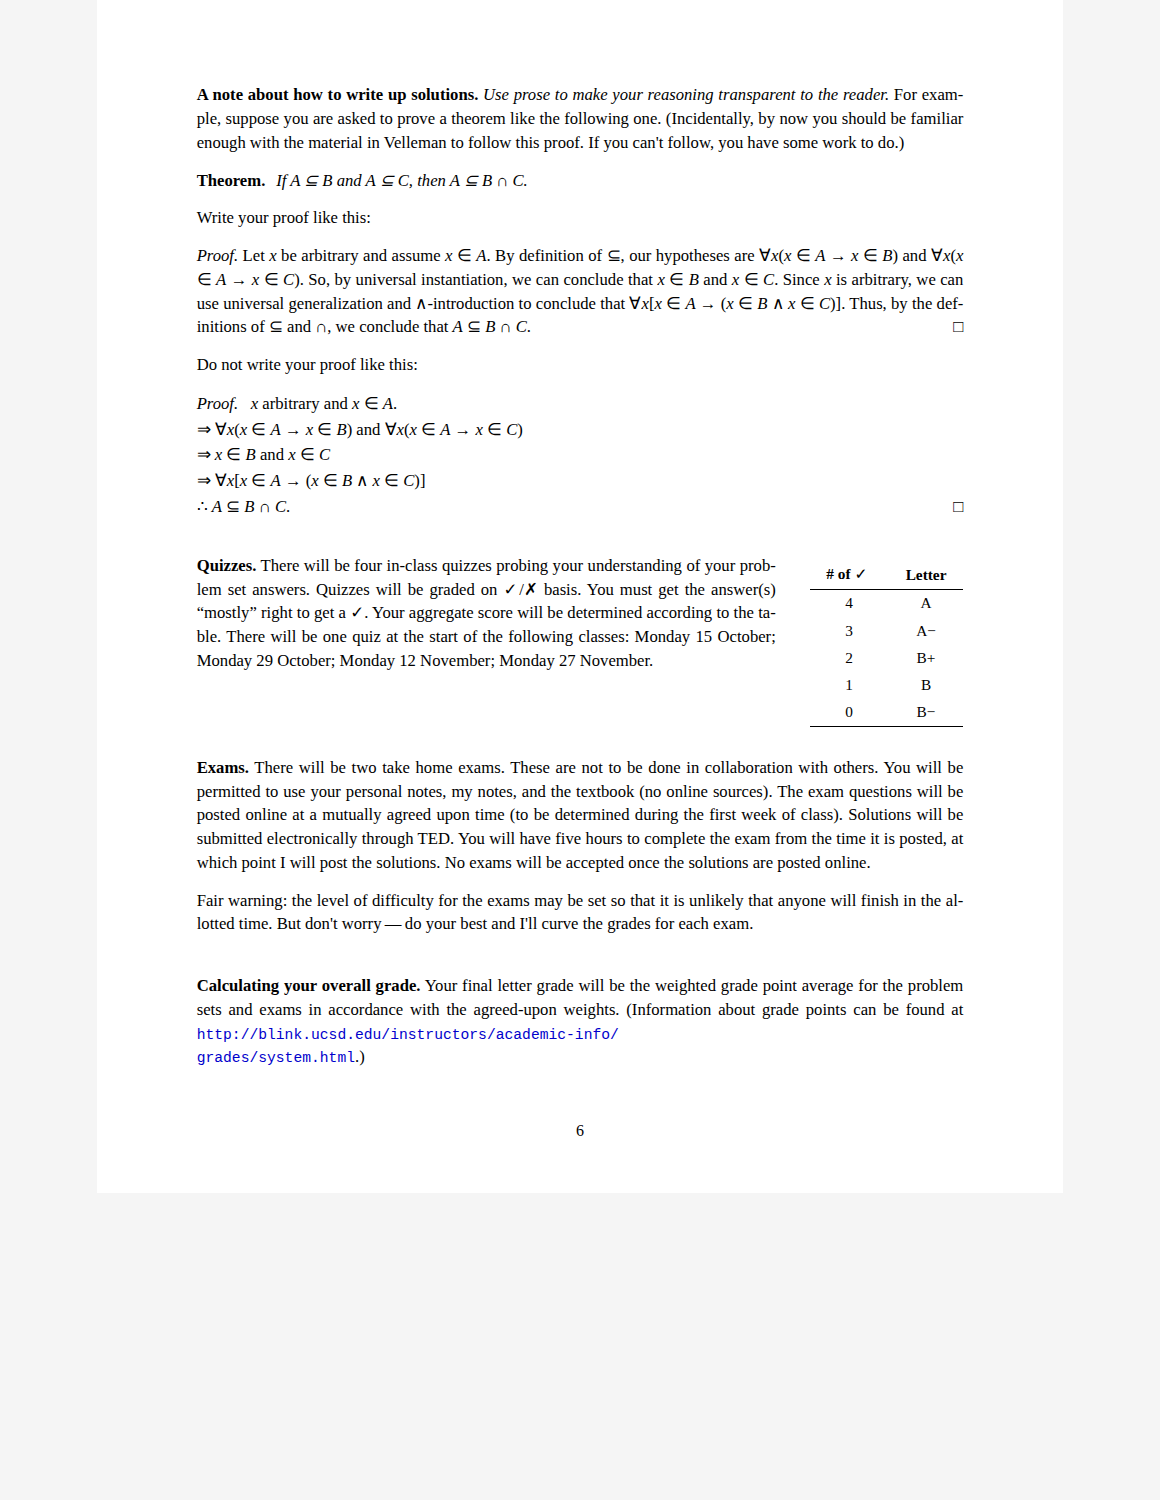A note about how to write up solutions. Use prose to make your reasoning transparent to the reader. For example, suppose you are asked to prove a theorem like the following one. (Incidentally, by now you should be familiar enough with the material in Velleman to follow this proof. If you can't follow, you have some work to do.)
Theorem. If A ⊆ B and A ⊆ C, then A ⊆ B ∩ C.
Write your proof like this:
Proof. Let x be arbitrary and assume x ∈ A. By definition of ⊆, our hypotheses are ∀x(x ∈ A → x ∈ B) and ∀x(x ∈ A → x ∈ C). So, by universal instantiation, we can conclude that x ∈ B and x ∈ C. Since x is arbitrary, we can use universal generalization and ∧-introduction to conclude that ∀x[x ∈ A → (x ∈ B ∧ x ∈ C)]. Thus, by the definitions of ⊆ and ∩, we conclude that A ⊆ B ∩ C.
Do not write your proof like this:
Proof. x arbitrary and x ∈ A. ⇒ ∀x(x ∈ A → x ∈ B) and ∀x(x ∈ A → x ∈ C) ⇒ x ∈ B and x ∈ C ⇒ ∀x[x ∈ A → (x ∈ B ∧ x ∈ C)] ∴ A ⊆ B ∩ C.
| # of ✓ | Letter |
| --- | --- |
| 4 | A |
| 3 | A− |
| 2 | B+ |
| 1 | B |
| 0 | B− |
Quizzes. There will be four in-class quizzes probing your understanding of your problem set answers. Quizzes will be graded on ✓/✗ basis. You must get the answer(s) “mostly” right to get a ✓. Your aggregate score will be determined according to the table. There will be one quiz at the start of the following classes: Monday 15 October; Monday 29 October; Monday 12 November; Monday 27 November.
Exams. There will be two take home exams. These are not to be done in collaboration with others. You will be permitted to use your personal notes, my notes, and the textbook (no online sources). The exam questions will be posted online at a mutually agreed upon time (to be determined during the first week of class). Solutions will be submitted electronically through TED. You will have five hours to complete the exam from the time it is posted, at which point I will post the solutions. No exams will be accepted once the solutions are posted online.
Fair warning: the level of difficulty for the exams may be set so that it is unlikely that anyone will finish in the allotted time. But don't worry — do your best and I'll curve the grades for each exam.
Calculating your overall grade. Your final letter grade will be the weighted grade point average for the problem sets and exams in accordance with the agreed-upon weights. (Information about grade points can be found at http://blink.ucsd.edu/instructors/academic-info/
grades/system.html.)
6